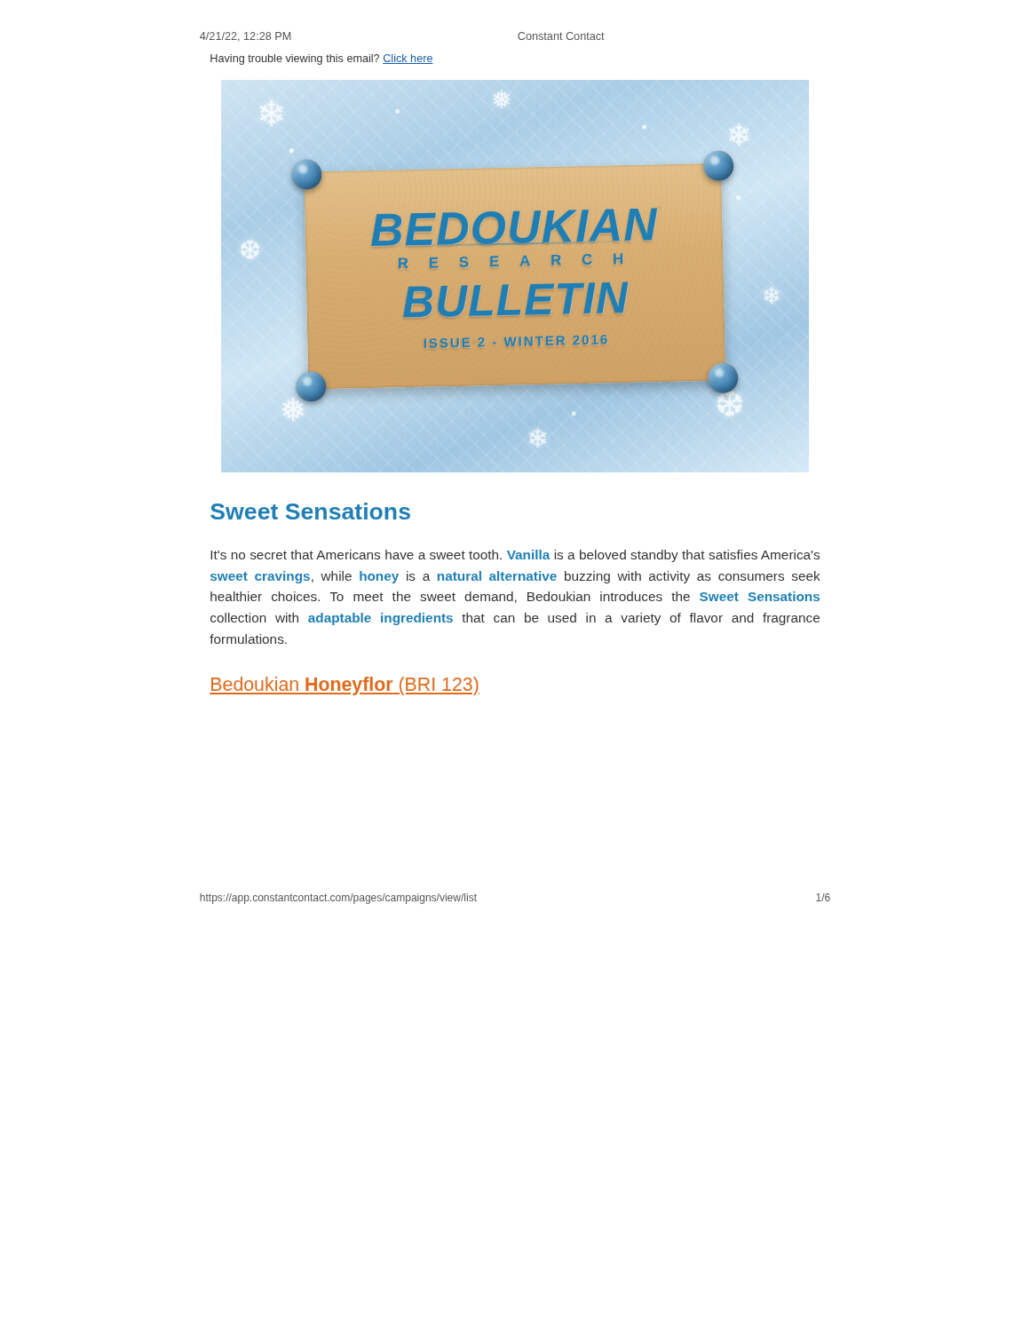4/21/22, 12:28 PM Constant Contact
Having trouble viewing this email? Click here
❄ ❅ ❄ ❆ ❄ ❅ ❄ ❆ ❄ ❅ ❄ ❆
BEDOUKIAN
R E S E A R C H
BULLETIN
ISSUE 2 - WINTER 2016
Sweet Sensations
It's no secret that Americans have a sweet tooth. Vanilla is a beloved standby that satisfies America's sweet cravings, while honey is a natural alternative buzzing with activity as consumers seek healthier choices. To meet the sweet demand, Bedoukian introduces the Sweet Sensations collection with adaptable ingredients that can be used in a variety of flavor and fragrance formulations.
Bedoukian Honeyflor (BRI 123)
https://app.constantcontact.com/pages/campaigns/view/list 1/6